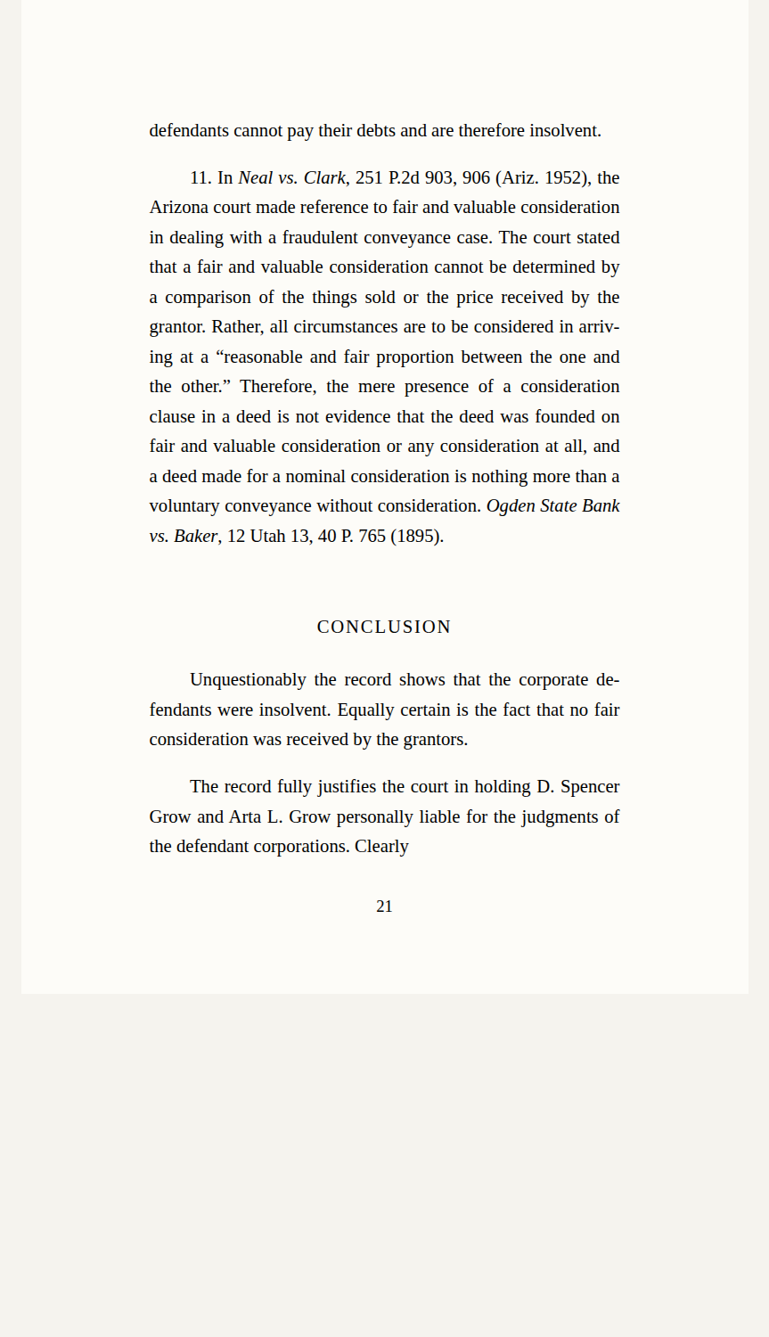defendants cannot pay their debts and are therefore insolvent.
11. In Neal vs. Clark, 251 P.2d 903, 906 (Ariz. 1952), the Arizona court made reference to fair and valuable consideration in dealing with a fraudulent conveyance case. The court stated that a fair and valuable consideration cannot be determined by a comparison of the things sold or the price received by the grantor. Rather, all circumstances are to be considered in arriving at a “reasonable and fair proportion between the one and the other.” Therefore, the mere presence of a consideration clause in a deed is not evidence that the deed was founded on fair and valuable consideration or any consideration at all, and a deed made for a nominal consideration is nothing more than a voluntary conveyance without consideration. Ogden State Bank vs. Baker, 12 Utah 13, 40 P. 765 (1895).
CONCLUSION
Unquestionably the record shows that the corporate defendants were insolvent. Equally certain is the fact that no fair consideration was received by the grantors.
The record fully justifies the court in holding D. Spencer Grow and Arta L. Grow personally liable for the judgments of the defendant corporations. Clearly
21